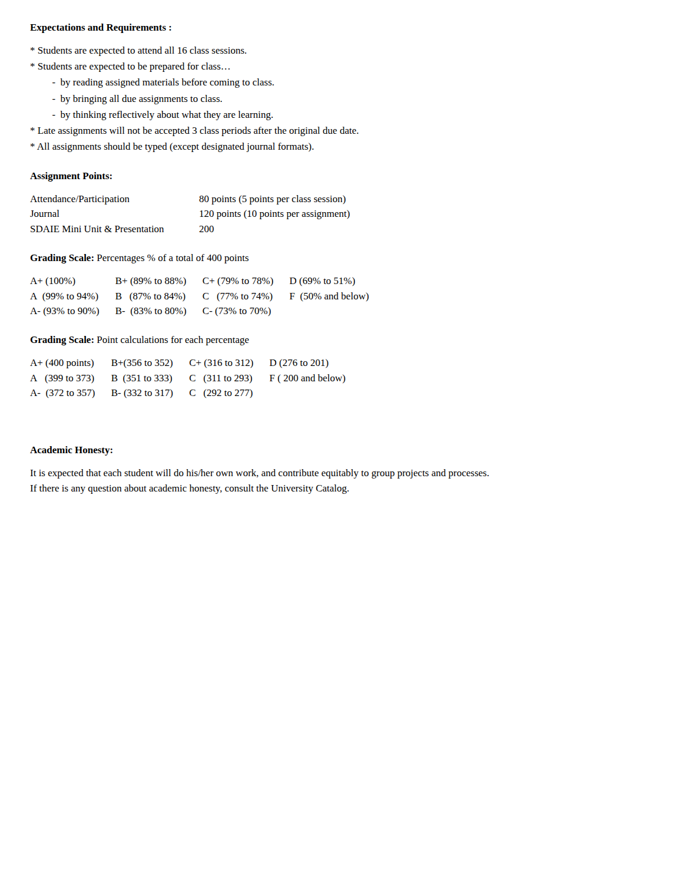Expectations and Requirements :
* Students are expected to attend all 16 class sessions.
* Students are expected to be prepared for class…
by reading assigned materials before coming to class.
by bringing all due assignments to class.
by thinking reflectively about what they are learning.
* Late assignments will not be accepted 3 class periods after the original due date.
* All assignments should be typed (except designated journal formats).
Assignment Points:
| Attendance/Participation | 80 points (5 points per class session) |
| Journal | 120 points (10 points per assignment) |
| SDAIE Mini Unit & Presentation | 200 |
Grading Scale: Percentages % of a total of 400 points
| A+ (100%) | B+ (89% to 88%) | C+ (79% to 78%) | D (69% to 51%) |
| A (99% to 94%) | B (87% to 84%) | C (77% to 74%) | F (50% and below) |
| A- (93% to 90%) | B- (83% to 80%) | C- (73% to 70%) | |
Grading Scale: Point calculations for each percentage
| A+ (400 points) | B+(356 to 352) | C+ (316 to 312) | D (276 to 201) |
| A (399 to 373) | B (351 to 333) | C (311 to 293) | F ( 200 and below) |
| A- (372 to 357) | B- (332 to 317) | C (292 to 277) | |
Academic Honesty:
It is expected that each student will do his/her own work, and contribute equitably to group projects and processes. If there is any question about academic honesty, consult the University Catalog.